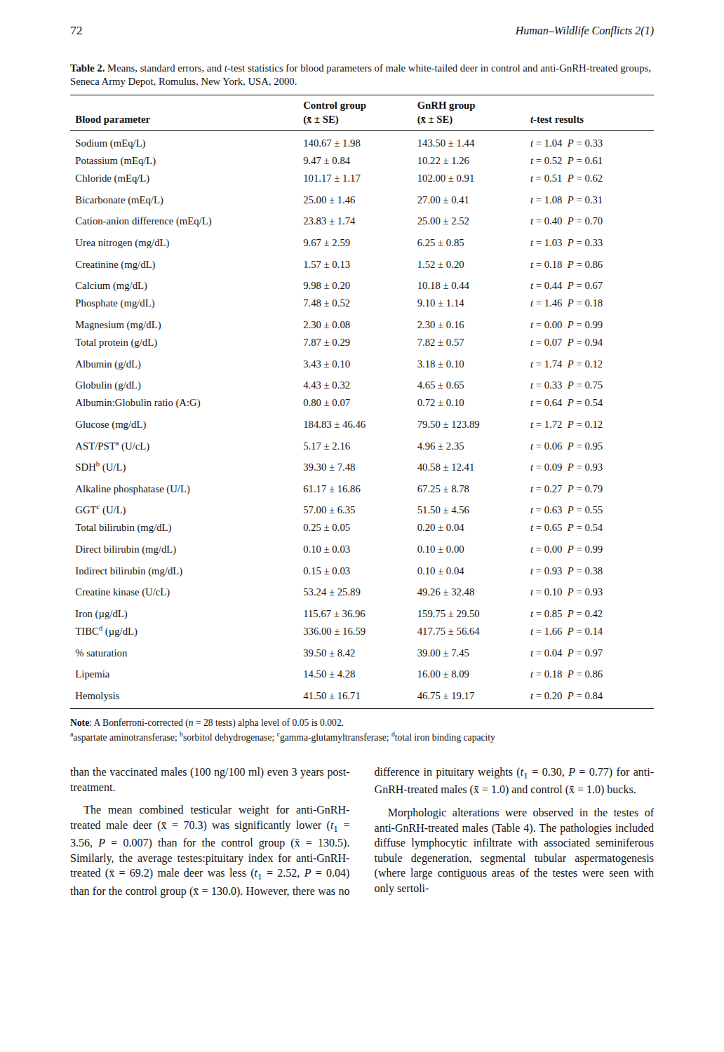72
Human–Wildlife Conflicts 2(1)
Table 2. Means, standard errors, and t -test statistics for blood parameters of male white-tailed deer in control and anti-GnRH-treated groups, Seneca Army Depot, Romulus, New York, USA, 2000.
| Blood parameter | Control group (x̄ ± SE) | GnRH group (x̄ ± SE) | t -test results |
| --- | --- | --- | --- |
| Sodium (mEq/L) | 140.67 ± 1.98 | 143.50 ± 1.44 | t = 1.04 P = 0.33 |
| Potassium (mEq/L) | 9.47 ± 0.84 | 10.22 ± 1.26 | t = 0.52 P = 0.61 |
| Chloride (mEq/L) | 101.17 ± 1.17 | 102.00 ± 0.91 | t = 0.51 P = 0.62 |
| Bicarbonate (mEq/L) | 25.00 ± 1.46 | 27.00 ± 0.41 | t = 1.08 P = 0.31 |
| Cation-anion difference (mEq/L) | 23.83 ± 1.74 | 25.00 ± 2.52 | t = 0.40 P = 0.70 |
| Urea nitrogen (mg/dL) | 9.67 ± 2.59 | 6.25 ± 0.85 | t = 1.03 P = 0.33 |
| Creatinine (mg/dL) | 1.57 ± 0.13 | 1.52 ± 0.20 | t = 0.18 P = 0.86 |
| Calcium (mg/dL) | 9.98 ± 0.20 | 10.18 ± 0.44 | t = 0.44 P = 0.67 |
| Phosphate (mg/dL) | 7.48 ± 0.52 | 9.10 ± 1.14 | t = 1.46 P = 0.18 |
| Magnesium (mg/dL) | 2.30 ± 0.08 | 2.30 ± 0.16 | t = 0.00 P = 0.99 |
| Total protein (g/dL) | 7.87 ± 0.29 | 7.82 ± 0.57 | t = 0.07 P = 0.94 |
| Albumin (g/dL) | 3.43 ± 0.10 | 3.18 ± 0.10 | t = 1.74 P = 0.12 |
| Globulin (g/dL) | 4.43 ± 0.32 | 4.65 ± 0.65 | t = 0.33 P = 0.75 |
| Albumin:Globulin ratio (A:G) | 0.80 ± 0.07 | 0.72 ± 0.10 | t = 0.64 P = 0.54 |
| Glucose (mg/dL) | 184.83 ± 46.46 | 79.50 ± 123.89 | t = 1.72 P = 0.12 |
| AST/PST a (U/cL) | 5.17 ± 2.16 | 4.96 ± 2.35 | t = 0.06 P = 0.95 |
| SDH b (U/L) | 39.30 ± 7.48 | 40.58 ± 12.41 | t = 0.09 P = 0.93 |
| Alkaline phosphatase (U/L) | 61.17 ± 16.86 | 67.25 ± 8.78 | t = 0.27 P = 0.79 |
| GGT c (U/L) | 57.00 ± 6.35 | 51.50 ± 4.56 | t = 0.63 P = 0.55 |
| Total bilirubin (mg/dL) | 0.25 ± 0.05 | 0.20 ± 0.04 | t = 0.65 P = 0.54 |
| Direct bilirubin (mg/dL) | 0.10 ± 0.03 | 0.10 ± 0.00 | t = 0.00 P = 0.99 |
| Indirect bilirubin (mg/dL) | 0.15 ± 0.03 | 0.10 ± 0.04 | t = 0.93 P = 0.38 |
| Creatine kinase (U/cL) | 53.24 ± 25.89 | 49.26 ± 32.48 | t = 0.10 P = 0.93 |
| Iron (µg/dL) | 115.67 ± 36.96 | 159.75 ± 29.50 | t = 0.85 P = 0.42 |
| TIBC d (µg/dL) | 336.00 ± 16.59 | 417.75 ± 56.64 | t = 1.66 P = 0.14 |
| % saturation | 39.50 ± 8.42 | 39.00 ± 7.45 | t = 0.04 P = 0.97 |
| Lipemia | 14.50 ± 4.28 | 16.00 ± 8.09 | t = 0.18 P = 0.86 |
| Hemolysis | 41.50 ± 16.71 | 46.75 ± 19.17 | t = 0.20 P = 0.84 |
Note: A Bonferroni-corrected (n = 28 tests) alpha level of 0.05 is 0.002.
aaspartate aminotransferase; bsorbitol dehydrogenase; cgamma-glutamyltransferase; dtotal iron binding capacity
than the vaccinated males (100 ng/100 ml) even 3 years post-treatment.
The mean combined testicular weight for anti-GnRH-treated male deer (x̄ = 70.3) was significantly lower (t1 = 3.56, P = 0.007) than for the control group (x̄ = 130.5). Similarly, the average testes:pituitary index for anti-GnRH-treated (x̄ = 69.2) male deer was less (t1 = 2.52, P = 0.04) than for the control group (x̄ = 130.0). However, there was no difference in pituitary weights (t1 = 0.30, P = 0.77) for anti-GnRH-treated males (x̄ = 1.0) and control (x̄ = 1.0) bucks.
Morphologic alterations were observed in the testes of anti-GnRH-treated males (Table 4). The pathologies included diffuse lymphocytic infiltrate with associated seminiferous tubule degeneration, segmental tubular aspermatogenesis (where large contiguous areas of the testes were seen with only sertoli-